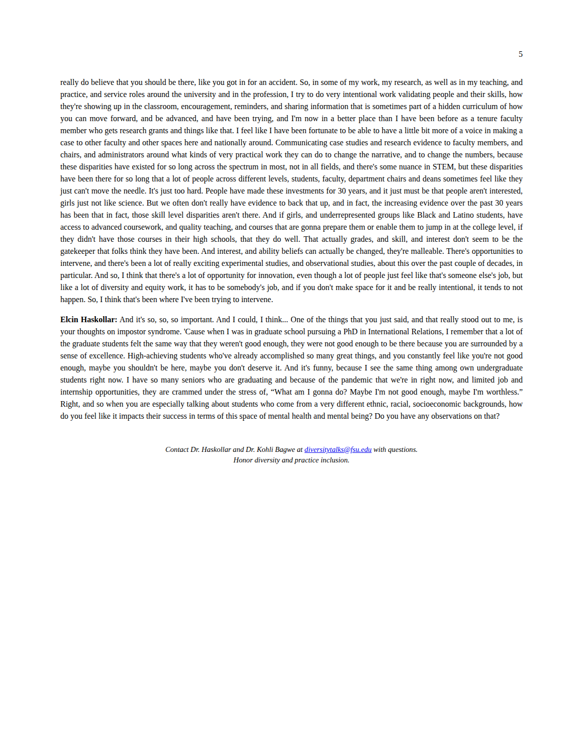5
really do believe that you should be there, like you got in for an accident. So, in some of my work, my research, as well as in my teaching, and practice, and service roles around the university and in the profession, I try to do very intentional work validating people and their skills, how they're showing up in the classroom, encouragement, reminders, and sharing information that is sometimes part of a hidden curriculum of how you can move forward, and be advanced, and have been trying, and I'm now in a better place than I have been before as a tenure faculty member who gets research grants and things like that. I feel like I have been fortunate to be able to have a little bit more of a voice in making a case to other faculty and other spaces here and nationally around. Communicating case studies and research evidence to faculty members, and chairs, and administrators around what kinds of very practical work they can do to change the narrative, and to change the numbers, because these disparities have existed for so long across the spectrum in most, not in all fields, and there's some nuance in STEM, but these disparities have been there for so long that a lot of people across different levels, students, faculty, department chairs and deans sometimes feel like they just can't move the needle. It's just too hard. People have made these investments for 30 years, and it just must be that people aren't interested, girls just not like science. But we often don't really have evidence to back that up, and in fact, the increasing evidence over the past 30 years has been that in fact, those skill level disparities aren't there. And if girls, and underrepresented groups like Black and Latino students, have access to advanced coursework, and quality teaching, and courses that are gonna prepare them or enable them to jump in at the college level, if they didn't have those courses in their high schools, that they do well. That actually grades, and skill, and interest don't seem to be the gatekeeper that folks think they have been. And interest, and ability beliefs can actually be changed, they're malleable. There's opportunities to intervene, and there's been a lot of really exciting experimental studies, and observational studies, about this over the past couple of decades, in particular. And so, I think that there's a lot of opportunity for innovation, even though a lot of people just feel like that's someone else's job, but like a lot of diversity and equity work, it has to be somebody's job, and if you don't make space for it and be really intentional, it tends to not happen. So, I think that's been where I've been trying to intervene.
Elcin Haskollar: And it's so, so, so important. And I could, I think... One of the things that you just said, and that really stood out to me, is your thoughts on impostor syndrome. 'Cause when I was in graduate school pursuing a PhD in International Relations, I remember that a lot of the graduate students felt the same way that they weren't good enough, they were not good enough to be there because you are surrounded by a sense of excellence. High-achieving students who've already accomplished so many great things, and you constantly feel like you're not good enough, maybe you shouldn't be here, maybe you don't deserve it. And it's funny, because I see the same thing among own undergraduate students right now. I have so many seniors who are graduating and because of the pandemic that we're in right now, and limited job and internship opportunities, they are crammed under the stress of, “What am I gonna do? Maybe I'm not good enough, maybe I'm worthless.” Right, and so when you are especially talking about students who come from a very different ethnic, racial, socioeconomic backgrounds, how do you feel like it impacts their success in terms of this space of mental health and mental being? Do you have any observations on that?
Contact Dr. Haskollar and Dr. Kohli Bagwe at diversitytalks@fsu.edu with questions.
Honor diversity and practice inclusion.